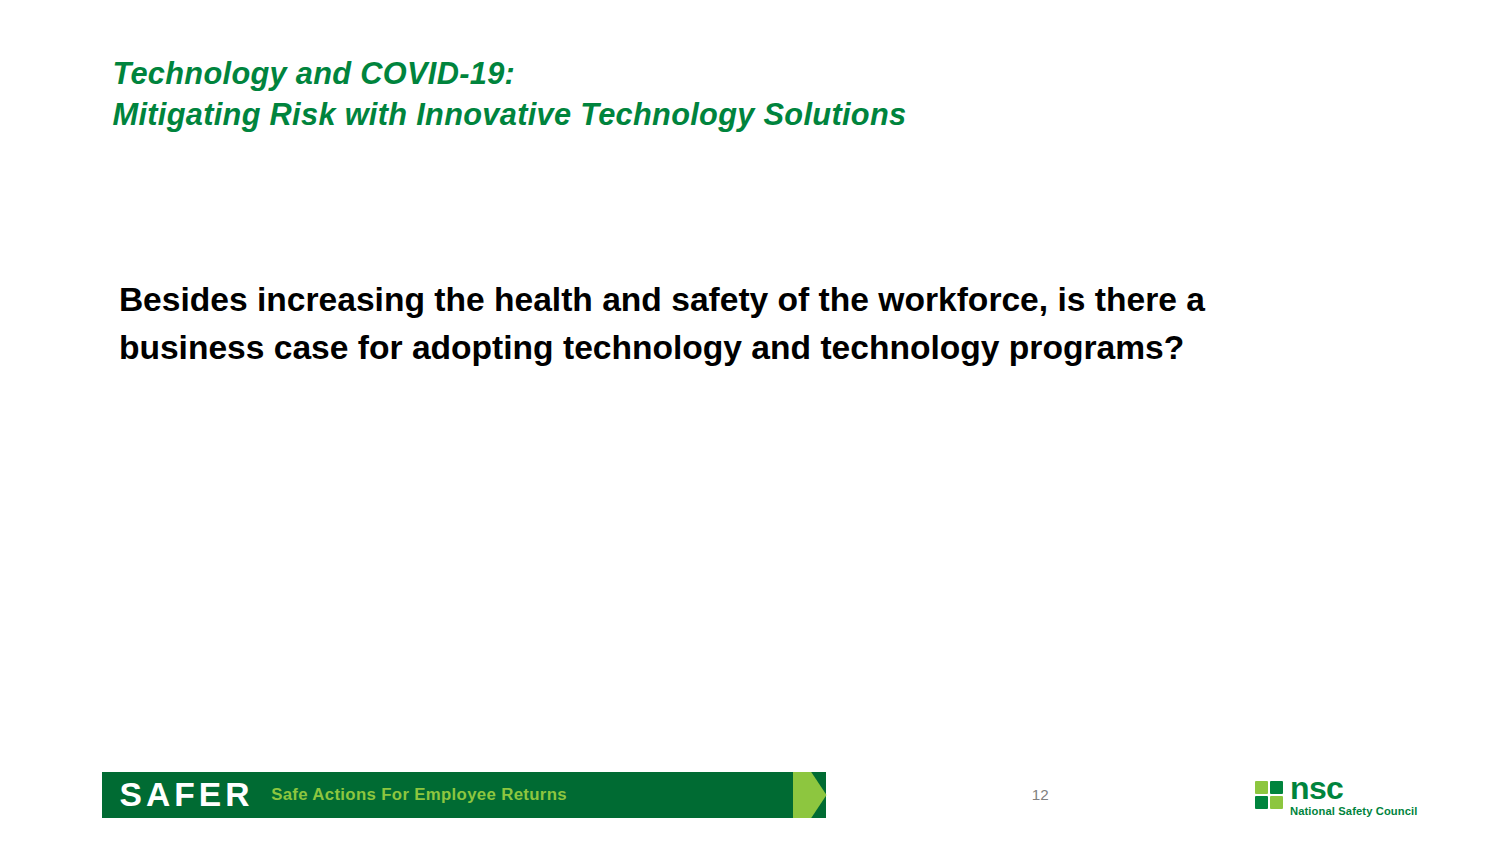Technology and COVID-19:
Mitigating Risk with Innovative Technology Solutions
Besides increasing the health and safety of the workforce, is there a business case for adopting technology and technology programs?
SAFER Safe Actions For Employee Returns
12
nsc National Safety Council